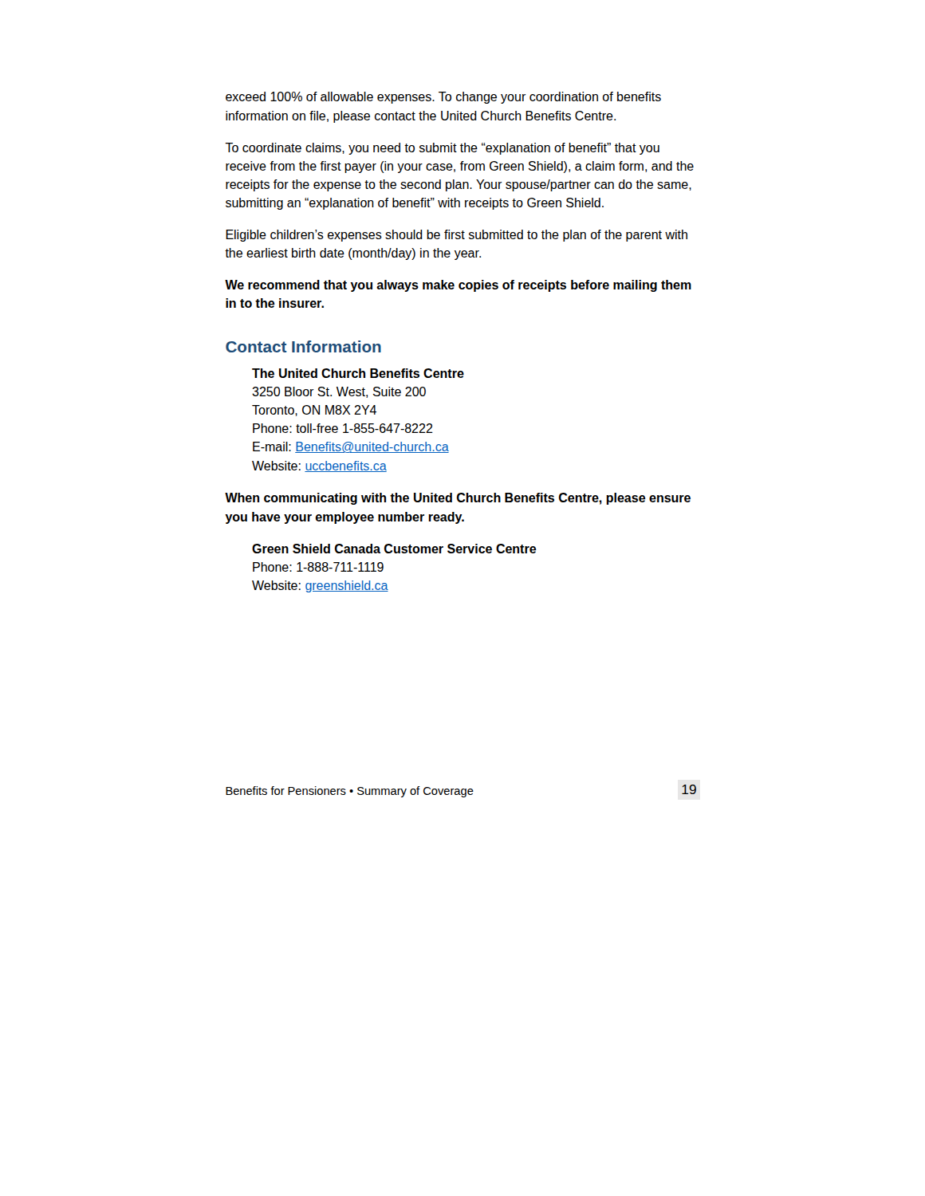exceed 100% of allowable expenses. To change your coordination of benefits information on file, please contact the United Church Benefits Centre.
To coordinate claims, you need to submit the “explanation of benefit” that you receive from the first payer (in your case, from Green Shield), a claim form, and the receipts for the expense to the second plan. Your spouse/partner can do the same, submitting an “explanation of benefit” with receipts to Green Shield.
Eligible children’s expenses should be first submitted to the plan of the parent with the earliest birth date (month/day) in the year.
We recommend that you always make copies of receipts before mailing them in to the insurer.
Contact Information
The United Church Benefits Centre
3250 Bloor St. West, Suite 200
Toronto, ON M8X 2Y4
Phone: toll-free 1-855-647-8222
E-mail: Benefits@united-church.ca
Website: uccbenefits.ca
When communicating with the United Church Benefits Centre, please ensure you have your employee number ready.
Green Shield Canada Customer Service Centre
Phone: 1-888-711-1119
Website: greenshield.ca
Benefits for Pensioners • Summary of Coverage 19